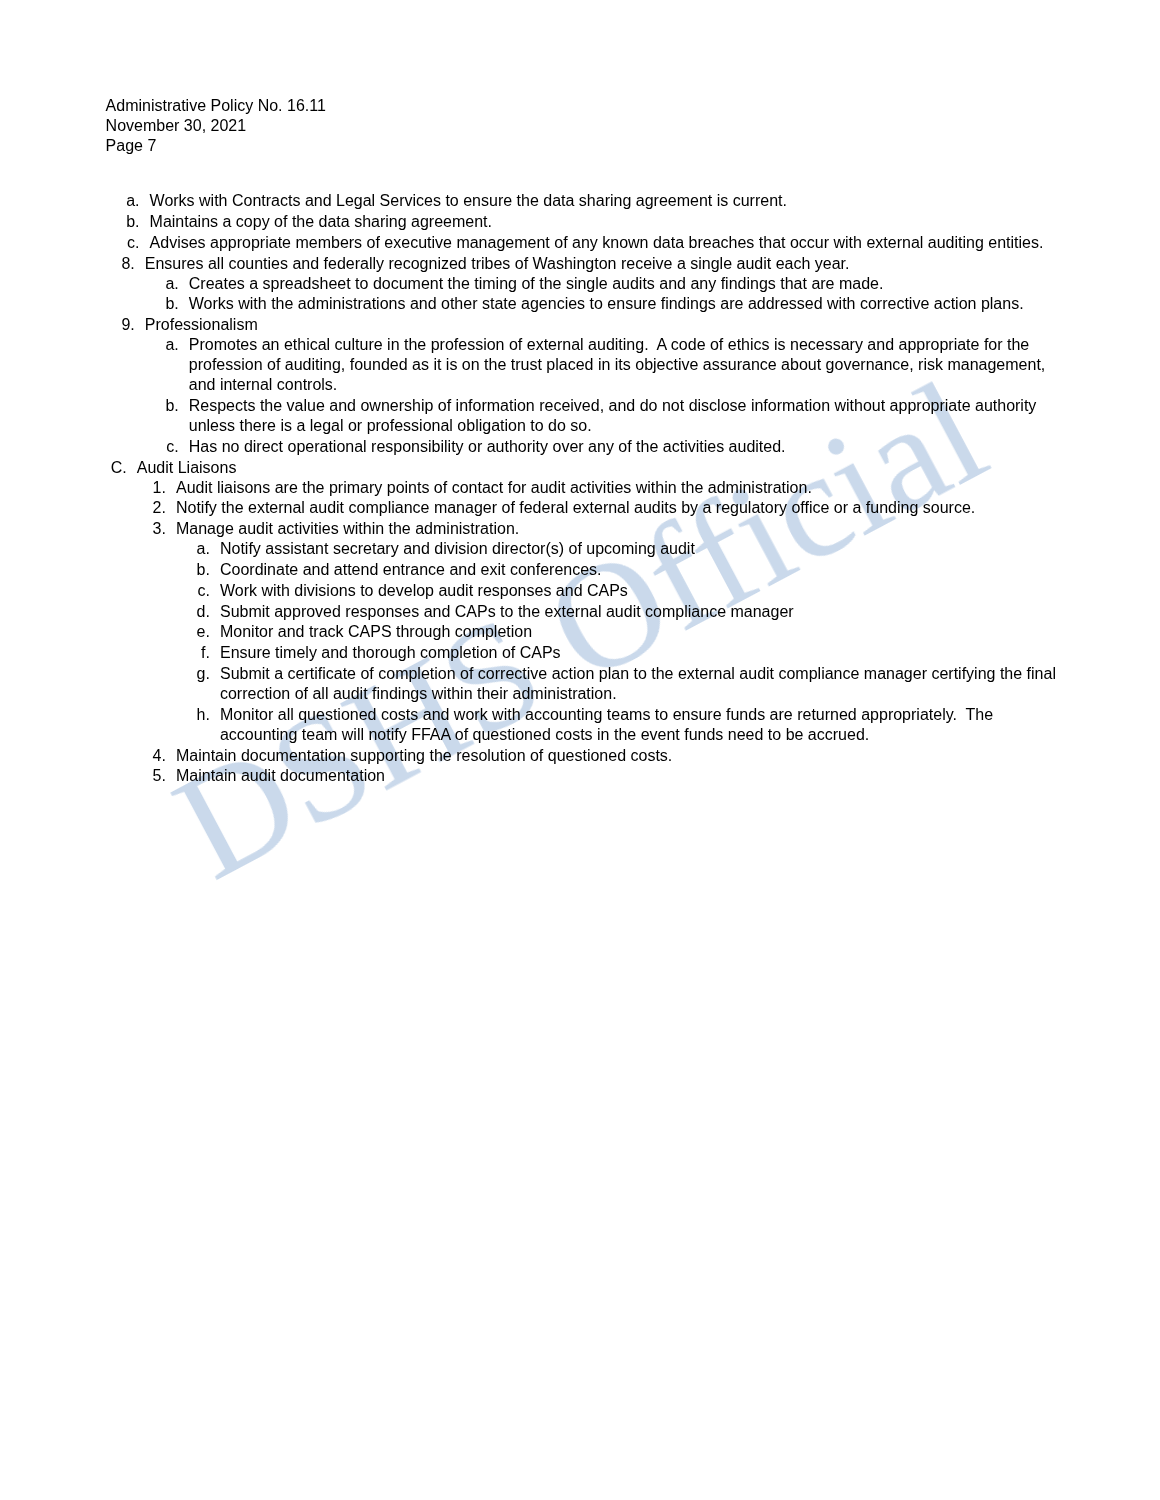DSHS Official
Administrative Policy No. 16.11
November 30, 2021
Page 7
Works with Contracts and Legal Services to ensure the data sharing agreement is current.
Maintains a copy of the data sharing agreement.
Advises appropriate members of executive management of any known data breaches that occur with external auditing entities.
Ensures all counties and federally recognized tribes of Washington receive a single audit each year.
Creates a spreadsheet to document the timing of the single audits and any findings that are made.
Works with the administrations and other state agencies to ensure findings are addressed with corrective action plans.
Professionalism
Promotes an ethical culture in the profession of external auditing. A code of ethics is necessary and appropriate for the profession of auditing, founded as it is on the trust placed in its objective assurance about governance, risk management, and internal controls.
Respects the value and ownership of information received, and do not disclose information without appropriate authority unless there is a legal or professional obligation to do so.
Has no direct operational responsibility or authority over any of the activities audited.
Audit Liaisons
Audit liaisons are the primary points of contact for audit activities within the administration.
Notify the external audit compliance manager of federal external audits by a regulatory office or a funding source.
Manage audit activities within the administration.
Notify assistant secretary and division director(s) of upcoming audit
Coordinate and attend entrance and exit conferences.
Work with divisions to develop audit responses and CAPs
Submit approved responses and CAPs to the external audit compliance manager
Monitor and track CAPS through completion
Ensure timely and thorough completion of CAPs
Submit a certificate of completion of corrective action plan to the external audit compliance manager certifying the final correction of all audit findings within their administration.
Monitor all questioned costs and work with accounting teams to ensure funds are returned appropriately. The accounting team will notify FFAA of questioned costs in the event funds need to be accrued.
Maintain documentation supporting the resolution of questioned costs.
Maintain audit documentation